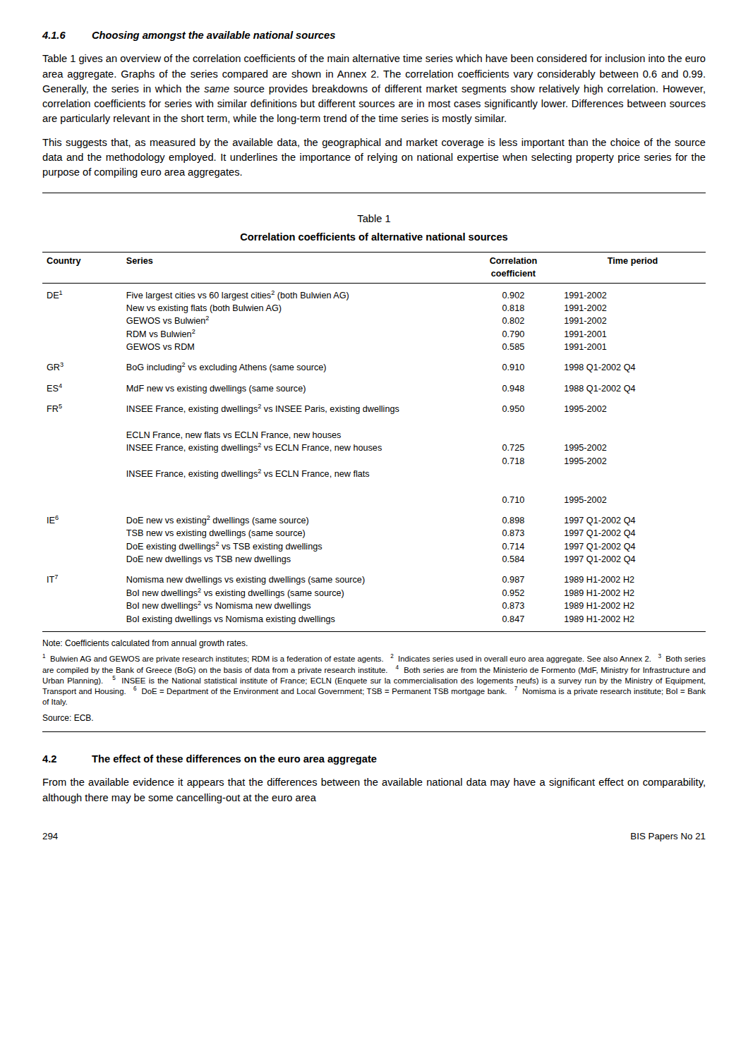4.1.6 Choosing amongst the available national sources
Table 1 gives an overview of the correlation coefficients of the main alternative time series which have been considered for inclusion into the euro area aggregate. Graphs of the series compared are shown in Annex 2. The correlation coefficients vary considerably between 0.6 and 0.99. Generally, the series in which the same source provides breakdowns of different market segments show relatively high correlation. However, correlation coefficients for series with similar definitions but different sources are in most cases significantly lower. Differences between sources are particularly relevant in the short term, while the long-term trend of the time series is mostly similar.
This suggests that, as measured by the available data, the geographical and market coverage is less important than the choice of the source data and the methodology employed. It underlines the importance of relying on national expertise when selecting property price series for the purpose of compiling euro area aggregates.
Table 1
Correlation coefficients of alternative national sources
| Country | Series | Correlation coefficient | Time period |
| --- | --- | --- | --- |
| DE 1 | Five largest cities vs 60 largest cities 2 (both Bulwien AG) New vs existing flats (both Bulwien AG) GEWOS vs Bulwien 2 RDM vs Bulwien 2 GEWOS vs RDM | 0.902 0.818 0.802 0.790 0.585 | 1991-2002 1991-2002 1991-2002 1991-2001 1991-2001 |
| GR 3 | BoG including 2 vs excluding Athens (same source) | 0.910 | 1998 Q1-2002 Q4 |
| ES 4 | MdF new vs existing dwellings (same source) | 0.948 | 1988 Q1-2002 Q4 |
| FR 5 | INSEE France, existing dwellings 2 vs INSEE Paris, existing dwellings ECLN France, new flats vs ECLN France, new houses INSEE France, existing dwellings 2 vs ECLN France, new houses INSEE France, existing dwellings 2 vs ECLN France, new flats | 0.950 0.725 0.718 0.710 | 1995-2002 1995-2002 1995-2002 1995-2002 |
| IE 6 | DoE new vs existing 2 dwellings (same source) TSB new vs existing dwellings (same source) DoE existing dwellings 2 vs TSB existing dwellings DoE new dwellings vs TSB new dwellings | 0.898 0.873 0.714 0.584 | 1997 Q1-2002 Q4 1997 Q1-2002 Q4 1997 Q1-2002 Q4 1997 Q1-2002 Q4 |
| IT 7 | Nomisma new dwellings vs existing dwellings (same source) BoI new dwellings 2 vs existing dwellings (same source) BoI new dwellings 2 vs Nomisma new dwellings BoI existing dwellings vs Nomisma existing dwellings | 0.987 0.952 0.873 0.847 | 1989 H1-2002 H2 1989 H1-2002 H2 1989 H1-2002 H2 1989 H1-2002 H2 |
Note: Coefficients calculated from annual growth rates.
1 Bulwien AG and GEWOS are private research institutes; RDM is a federation of estate agents. 2 Indicates series used in overall euro area aggregate. See also Annex 2. 3 Both series are compiled by the Bank of Greece (BoG) on the basis of data from a private research institute. 4 Both series are from the Ministerio de Formento (MdF, Ministry for Infrastructure and Urban Planning). 5 INSEE is the National statistical institute of France; ECLN (Enquete sur la commercialisation des logements neufs) is a survey run by the Ministry of Equipment, Transport and Housing. 6 DoE = Department of the Environment and Local Government; TSB = Permanent TSB mortgage bank. 7 Nomisma is a private research institute; BoI = Bank of Italy.
Source: ECB.
4.2 The effect of these differences on the euro area aggregate
From the available evidence it appears that the differences between the available national data may have a significant effect on comparability, although there may be some cancelling-out at the euro area
294 BIS Papers No 21